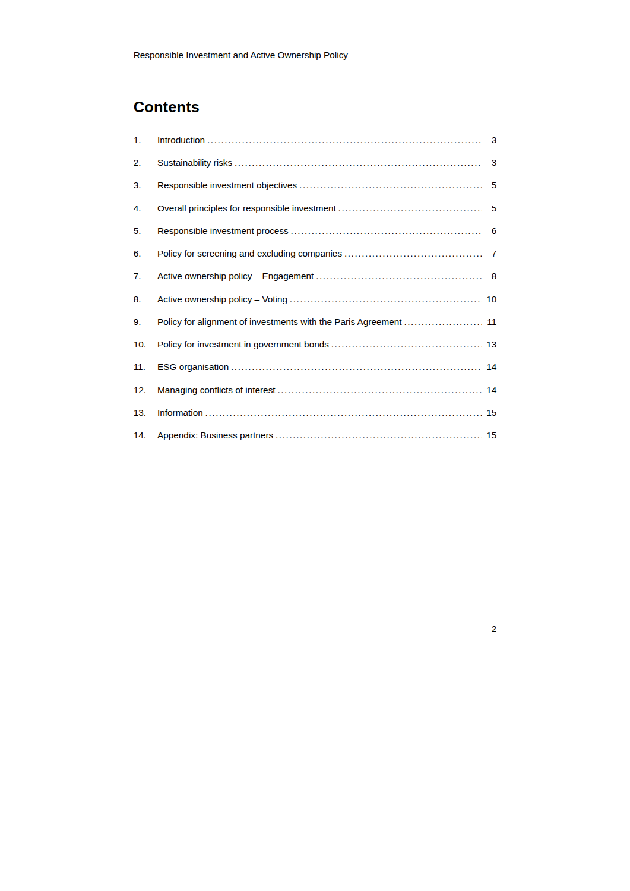Responsible Investment and Active Ownership Policy
Contents
1. Introduction .................................................................................................................. 3
2. Sustainability risks ..................................................................................................... 3
3. Responsible investment objectives ......................................................................................... 5
4. Overall principles for responsible investment ........................................................................... 5
5. Responsible investment process .............................................................................................. 6
6. Policy for screening and excluding companies ......................................................................... 7
7. Active ownership policy – Engagement .................................................................................... 8
8. Active ownership policy – Voting ............................................................................................ 10
9. Policy for alignment of investments with the Paris Agreement .............................................. 11
10. Policy for investment in government bonds ....................................................................... 13
11. ESG organisation ............................................................................................................. 14
12. Managing conflicts of interest ............................................................................................... 14
13. Information ....................................................................................................................... 15
14. Appendix: Business partners ................................................................................................. 15
2